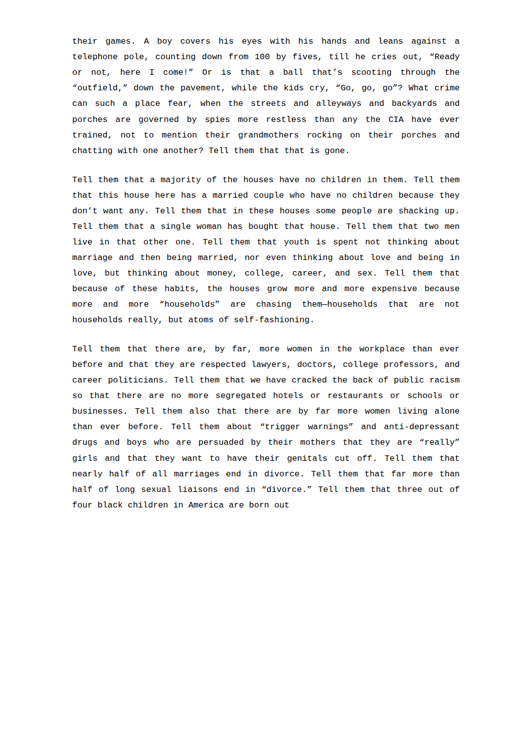their games. A boy covers his eyes with his hands and leans against a telephone pole, counting down from 100 by fives, till he cries out, “Ready or not, here I come!” Or is that a ball that’s scooting through the “outfield,” down the pavement, while the kids cry, “Go, go, go”? What crime can such a place fear, when the streets and alleyways and backyards and porches are governed by spies more restless than any the CIA have ever trained, not to mention their grandmothers rocking on their porches and chatting with one another? Tell them that that is gone.
Tell them that a majority of the houses have no children in them. Tell them that this house here has a married couple who have no children because they don’t want any. Tell them that in these houses some people are shacking up. Tell them that a single woman has bought that house. Tell them that two men live in that other one. Tell them that youth is spent not thinking about marriage and then being married, nor even thinking about love and being in love, but thinking about money, college, career, and sex. Tell them that because of these habits, the houses grow more and more expensive because more and more “households” are chasing them—households that are not households really, but atoms of self-fashioning.
Tell them that there are, by far, more women in the workplace than ever before and that they are respected lawyers, doctors, college professors, and career politicians. Tell them that we have cracked the back of public racism so that there are no more segregated hotels or restaurants or schools or businesses. Tell them also that there are by far more women living alone than ever before. Tell them about “trigger warnings” and anti-depressant drugs and boys who are persuaded by their mothers that they are “really” girls and that they want to have their genitals cut off. Tell them that nearly half of all marriages end in divorce. Tell them that far more than half of long sexual liaisons end in “divorce.” Tell them that three out of four black children in America are born out